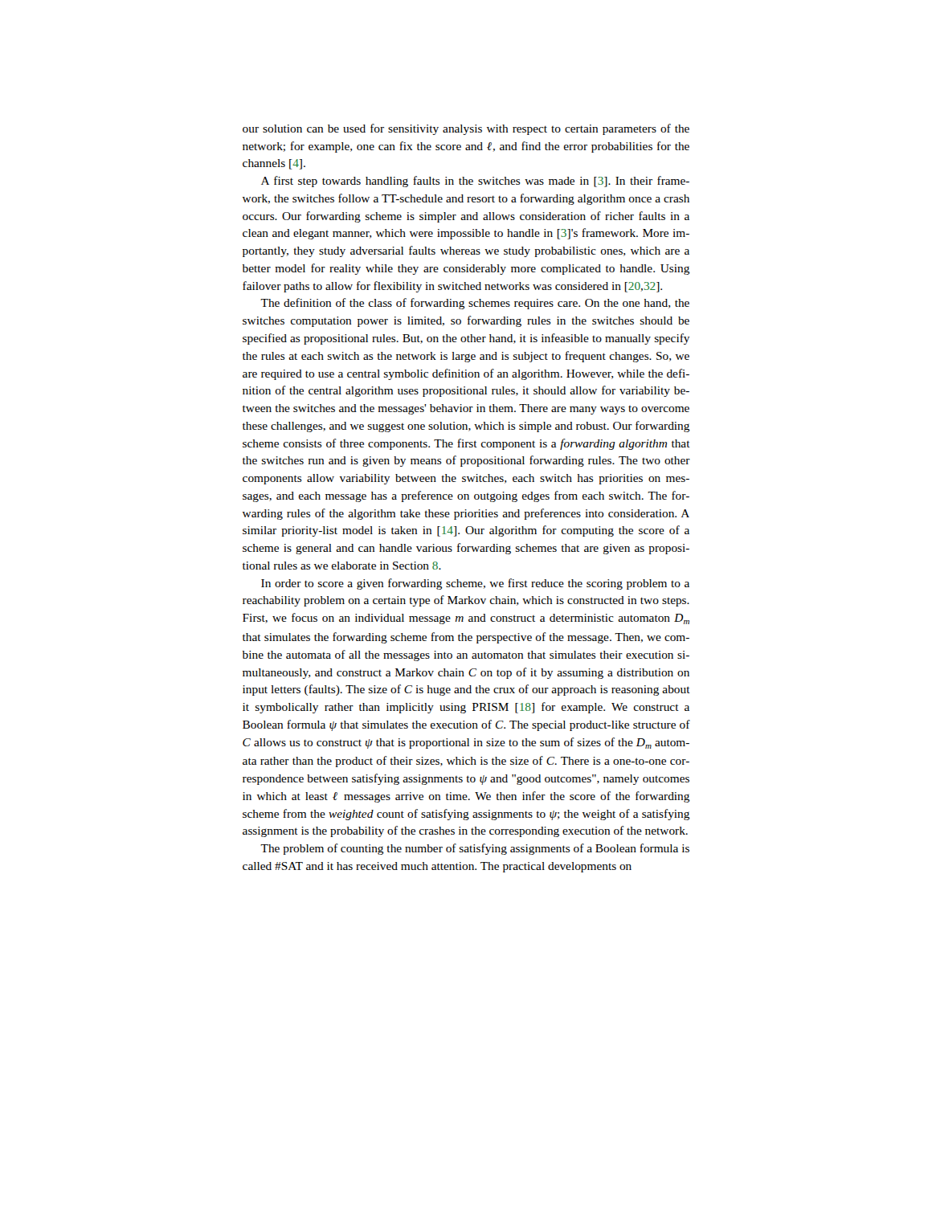our solution can be used for sensitivity analysis with respect to certain parameters of the network; for example, one can fix the score and ℓ, and find the error probabilities for the channels [4].
A first step towards handling faults in the switches was made in [3]. In their framework, the switches follow a TT-schedule and resort to a forwarding algorithm once a crash occurs. Our forwarding scheme is simpler and allows consideration of richer faults in a clean and elegant manner, which were impossible to handle in [3]'s framework. More importantly, they study adversarial faults whereas we study probabilistic ones, which are a better model for reality while they are considerably more complicated to handle. Using failover paths to allow for flexibility in switched networks was considered in [20,32].
The definition of the class of forwarding schemes requires care. On the one hand, the switches computation power is limited, so forwarding rules in the switches should be specified as propositional rules. But, on the other hand, it is infeasible to manually specify the rules at each switch as the network is large and is subject to frequent changes. So, we are required to use a central symbolic definition of an algorithm. However, while the definition of the central algorithm uses propositional rules, it should allow for variability between the switches and the messages' behavior in them. There are many ways to overcome these challenges, and we suggest one solution, which is simple and robust. Our forwarding scheme consists of three components. The first component is a forwarding algorithm that the switches run and is given by means of propositional forwarding rules. The two other components allow variability between the switches, each switch has priorities on messages, and each message has a preference on outgoing edges from each switch. The forwarding rules of the algorithm take these priorities and preferences into consideration. A similar priority-list model is taken in [14]. Our algorithm for computing the score of a scheme is general and can handle various forwarding schemes that are given as propositional rules as we elaborate in Section 8.
In order to score a given forwarding scheme, we first reduce the scoring problem to a reachability problem on a certain type of Markov chain, which is constructed in two steps. First, we focus on an individual message m and construct a deterministic automaton Dm that simulates the forwarding scheme from the perspective of the message. Then, we combine the automata of all the messages into an automaton that simulates their execution simultaneously, and construct a Markov chain C on top of it by assuming a distribution on input letters (faults). The size of C is huge and the crux of our approach is reasoning about it symbolically rather than implicitly using PRISM [18] for example. We construct a Boolean formula ψ that simulates the execution of C. The special product-like structure of C allows us to construct ψ that is proportional in size to the sum of sizes of the Dm automata rather than the product of their sizes, which is the size of C. There is a one-to-one correspondence between satisfying assignments to ψ and "good outcomes", namely outcomes in which at least ℓ messages arrive on time. We then infer the score of the forwarding scheme from the weighted count of satisfying assignments to ψ; the weight of a satisfying assignment is the probability of the crashes in the corresponding execution of the network.
The problem of counting the number of satisfying assignments of a Boolean formula is called #SAT and it has received much attention. The practical developments on